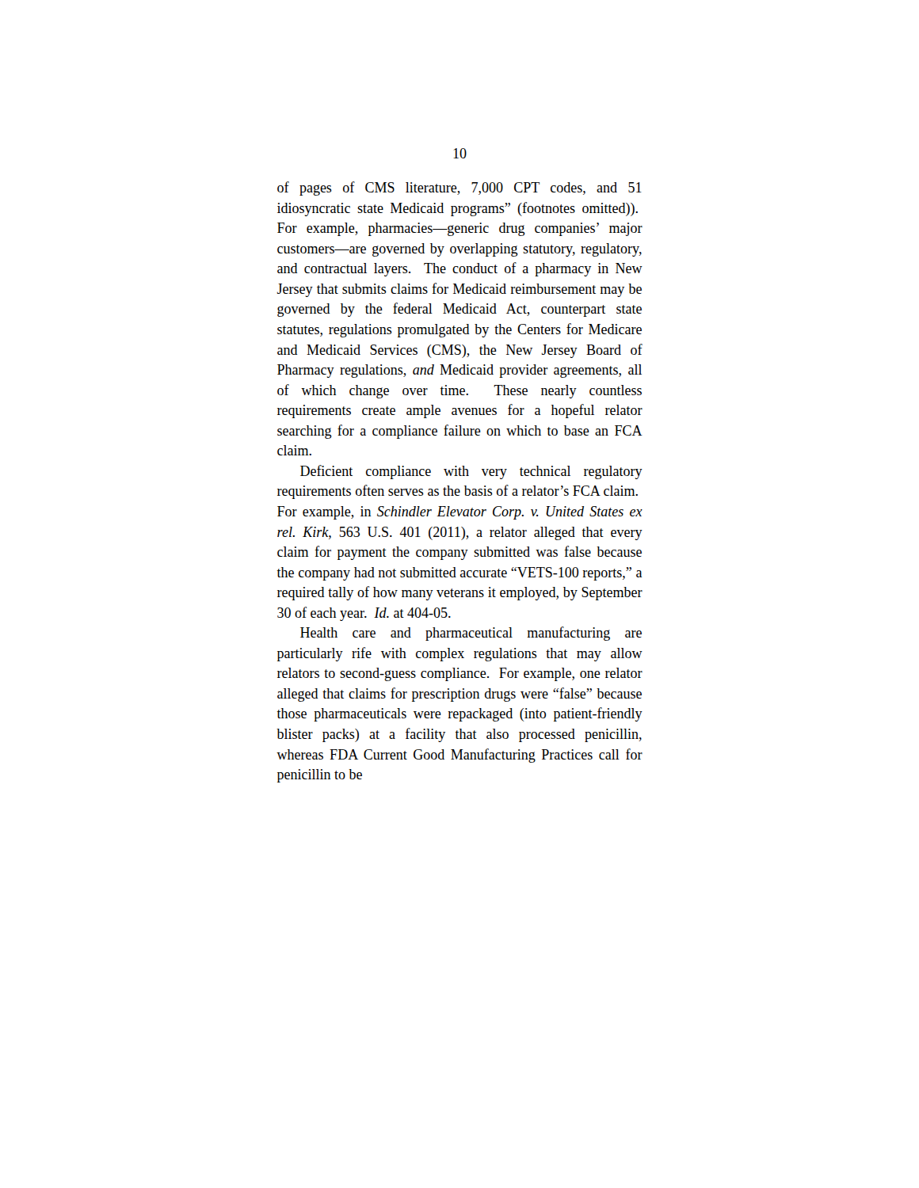10
of pages of CMS literature, 7,000 CPT codes, and 51 idiosyncratic state Medicaid programs” (footnotes omitted)). For example, pharmacies—generic drug companies’ major customers—are governed by overlapping statutory, regulatory, and contractual layers. The conduct of a pharmacy in New Jersey that submits claims for Medicaid reimbursement may be governed by the federal Medicaid Act, counterpart state statutes, regulations promulgated by the Centers for Medicare and Medicaid Services (CMS), the New Jersey Board of Pharmacy regulations, and Medicaid provider agreements, all of which change over time. These nearly countless requirements create ample avenues for a hopeful relator searching for a compliance failure on which to base an FCA claim.
Deficient compliance with very technical regulatory requirements often serves as the basis of a relator’s FCA claim. For example, in Schindler Elevator Corp. v. United States ex rel. Kirk, 563 U.S. 401 (2011), a relator alleged that every claim for payment the company submitted was false because the company had not submitted accurate “VETS-100 reports,” a required tally of how many veterans it employed, by September 30 of each year. Id. at 404-05.
Health care and pharmaceutical manufacturing are particularly rife with complex regulations that may allow relators to second-guess compliance. For example, one relator alleged that claims for prescription drugs were “false” because those pharmaceuticals were repackaged (into patient-friendly blister packs) at a facility that also processed penicillin, whereas FDA Current Good Manufacturing Practices call for penicillin to be